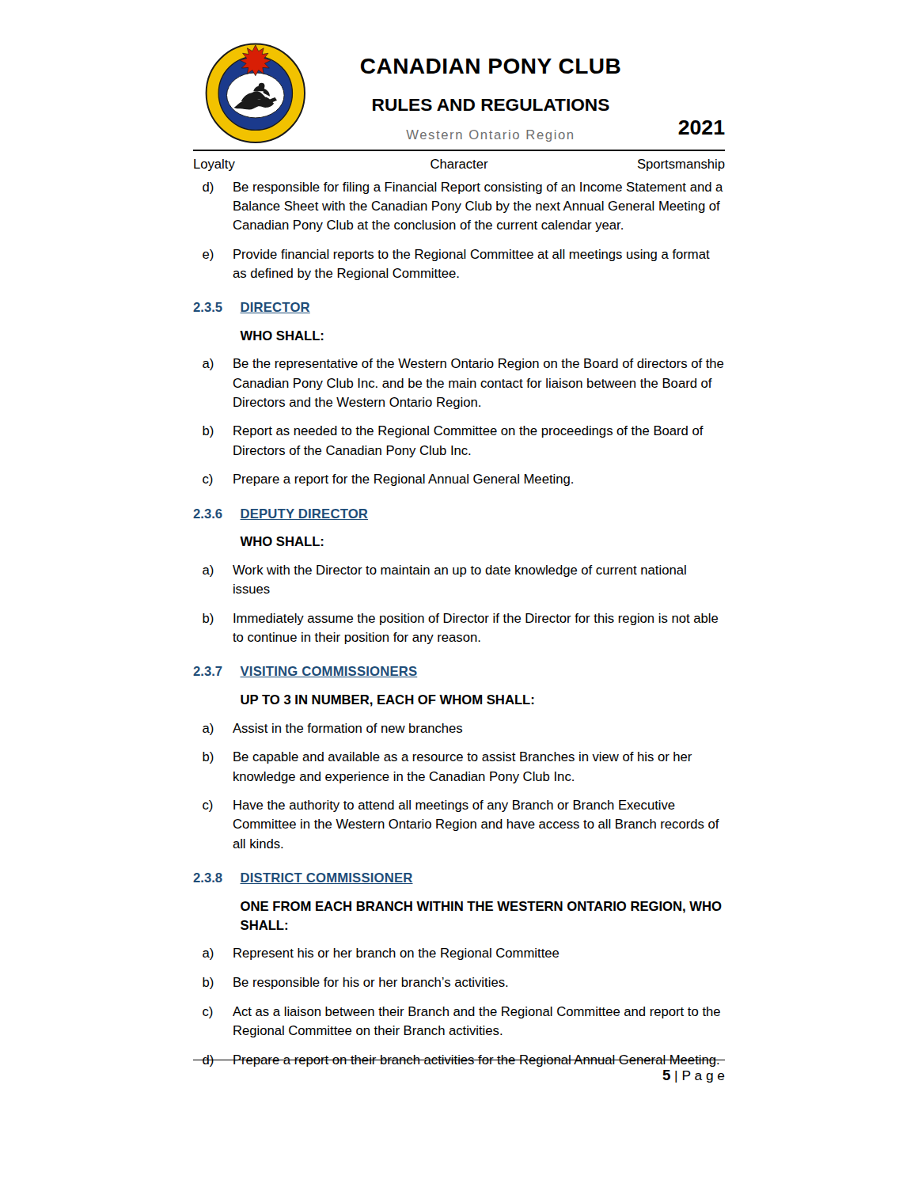CANADIAN PONY CLUB
RULES AND REGULATIONS
Western Ontario Region
2021
Loyalty Character Sportsmanship
d) Be responsible for filing a Financial Report consisting of an Income Statement and a Balance Sheet with the Canadian Pony Club by the next Annual General Meeting of Canadian Pony Club at the conclusion of the current calendar year.
e) Provide financial reports to the Regional Committee at all meetings using a format as defined by the Regional Committee.
2.3.5 DIRECTOR
WHO SHALL:
a) Be the representative of the Western Ontario Region on the Board of directors of the Canadian Pony Club Inc. and be the main contact for liaison between the Board of Directors and the Western Ontario Region.
b) Report as needed to the Regional Committee on the proceedings of the Board of Directors of the Canadian Pony Club Inc.
c) Prepare a report for the Regional Annual General Meeting.
2.3.6 DEPUTY DIRECTOR
WHO SHALL:
a) Work with the Director to maintain an up to date knowledge of current national issues
b) Immediately assume the position of Director if the Director for this region is not able to continue in their position for any reason.
2.3.7 VISITING COMMISSIONERS
UP TO 3 IN NUMBER, EACH OF WHOM SHALL:
a) Assist in the formation of new branches
b) Be capable and available as a resource to assist Branches in view of his or her knowledge and experience in the Canadian Pony Club Inc.
c) Have the authority to attend all meetings of any Branch or Branch Executive Committee in the Western Ontario Region and have access to all Branch records of all kinds.
2.3.8 DISTRICT COMMISSIONER
ONE FROM EACH BRANCH WITHIN THE WESTERN ONTARIO REGION, WHO SHALL:
a) Represent his or her branch on the Regional Committee
b) Be responsible for his or her branch’s activities.
c) Act as a liaison between their Branch and the Regional Committee and report to the Regional Committee on their Branch activities.
d) Prepare a report on their branch activities for the Regional Annual General Meeting.
5 | P a g e